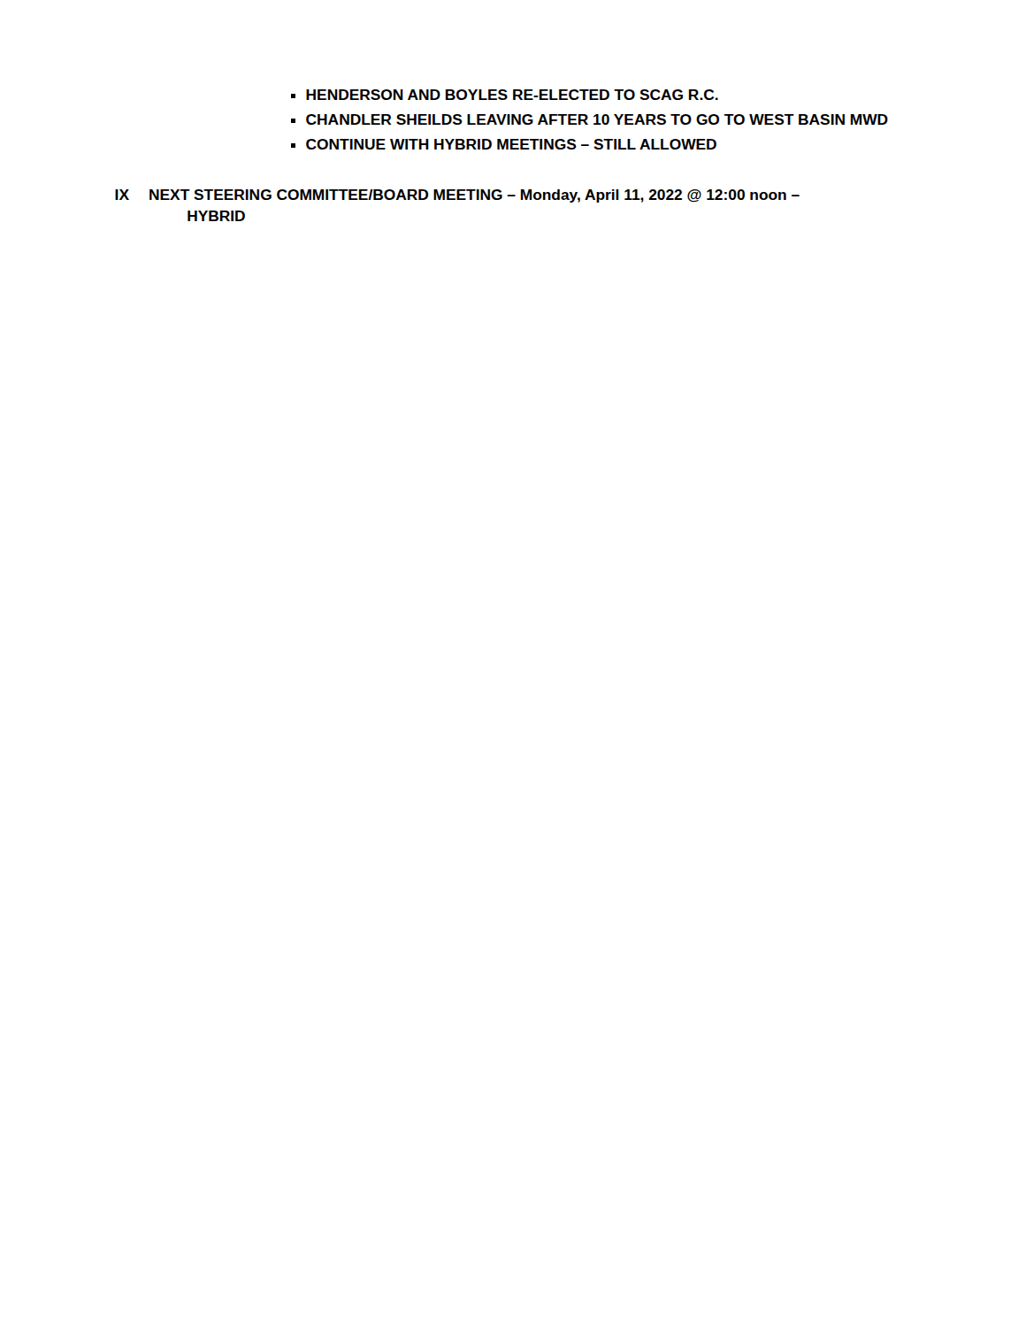HENDERSON AND BOYLES RE-ELECTED TO SCAG R.C.
CHANDLER SHEILDS LEAVING AFTER 10 YEARS TO GO TO WEST BASIN MWD
CONTINUE WITH HYBRID MEETINGS – STILL ALLOWED
IX
NEXT STEERING COMMITTEE/BOARD MEETING – Monday, April 11, 2022 @ 12:00 noon –
HYBRID